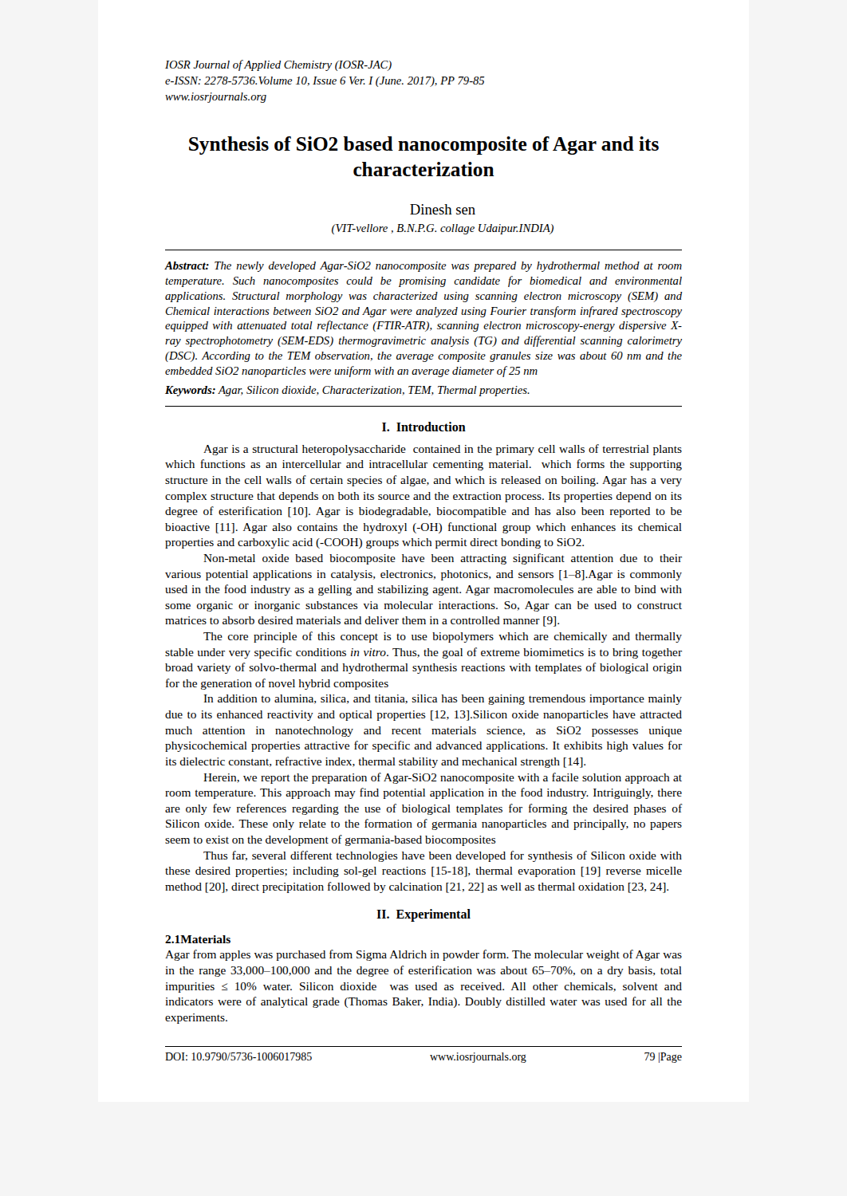IOSR Journal of Applied Chemistry (IOSR-JAC)
e-ISSN: 2278-5736.Volume 10, Issue 6 Ver. I (June. 2017), PP 79-85
www.iosrjournals.org
Synthesis of SiO2 based nanocomposite of Agar and its characterization
Dinesh sen
(VIT-vellore , B.N.P.G. collage Udaipur.INDIA)
Abstract: The newly developed Agar-SiO2 nanocomposite was prepared by hydrothermal method at room temperature. Such nanocomposites could be promising candidate for biomedical and environmental applications. Structural morphology was characterized using scanning electron microscopy (SEM) and Chemical interactions between SiO2 and Agar were analyzed using Fourier transform infrared spectroscopy equipped with attenuated total reflectance (FTIR-ATR), scanning electron microscopy-energy dispersive X-ray spectrophotometry (SEM-EDS) thermogravimetric analysis (TG) and differential scanning calorimetry (DSC). According to the TEM observation, the average composite granules size was about 60 nm and the embedded SiO2 nanoparticles were uniform with an average diameter of 25 nm
Keywords: Agar, Silicon dioxide, Characterization, TEM, Thermal properties.
I. Introduction
Agar is a structural heteropolysaccharide contained in the primary cell walls of terrestrial plants which functions as an intercellular and intracellular cementing material. which forms the supporting structure in the cell walls of certain species of algae, and which is released on boiling. Agar has a very complex structure that depends on both its source and the extraction process. Its properties depend on its degree of esterification [10]. Agar is biodegradable, biocompatible and has also been reported to be bioactive [11]. Agar also contains the hydroxyl (-OH) functional group which enhances its chemical properties and carboxylic acid (-COOH) groups which permit direct bonding to SiO2.
Non-metal oxide based biocomposite have been attracting significant attention due to their various potential applications in catalysis, electronics, photonics, and sensors [1–8].Agar is commonly used in the food industry as a gelling and stabilizing agent. Agar macromolecules are able to bind with some organic or inorganic substances via molecular interactions. So, Agar can be used to construct matrices to absorb desired materials and deliver them in a controlled manner [9].
The core principle of this concept is to use biopolymers which are chemically and thermally stable under very specific conditions in vitro. Thus, the goal of extreme biomimetics is to bring together broad variety of solvo-thermal and hydrothermal synthesis reactions with templates of biological origin for the generation of novel hybrid composites
In addition to alumina, silica, and titania, silica has been gaining tremendous importance mainly due to its enhanced reactivity and optical properties [12, 13].Silicon oxide nanoparticles have attracted much attention in nanotechnology and recent materials science, as SiO2 possesses unique physicochemical properties attractive for specific and advanced applications. It exhibits high values for its dielectric constant, refractive index, thermal stability and mechanical strength [14].
Herein, we report the preparation of Agar-SiO2 nanocomposite with a facile solution approach at room temperature. This approach may find potential application in the food industry. Intriguingly, there are only few references regarding the use of biological templates for forming the desired phases of Silicon oxide. These only relate to the formation of germania nanoparticles and principally, no papers seem to exist on the development of germania-based biocomposites
Thus far, several different technologies have been developed for synthesis of Silicon oxide with these desired properties; including sol-gel reactions [15-18], thermal evaporation [19] reverse micelle method [20], direct precipitation followed by calcination [21, 22] as well as thermal oxidation [23, 24].
II. Experimental
2.1Materials
Agar from apples was purchased from Sigma Aldrich in powder form. The molecular weight of Agar was in the range 33,000–100,000 and the degree of esterification was about 65–70%, on a dry basis, total impurities ≤ 10% water. Silicon dioxide was used as received. All other chemicals, solvent and indicators were of analytical grade (Thomas Baker, India). Doubly distilled water was used for all the experiments.
DOI: 10.9790/5736-1006017985 www.iosrjournals.org 79 |Page